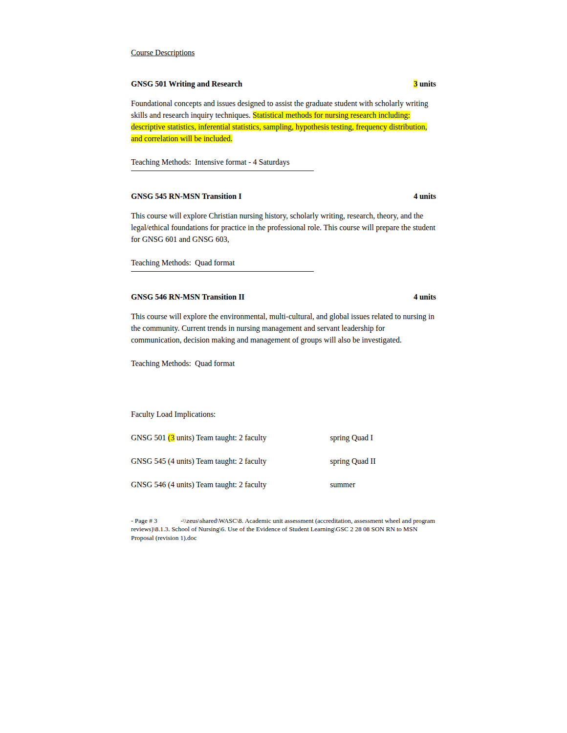Course Descriptions
GNSG 501 Writing and Research 3 units
Foundational concepts and issues designed to assist the graduate student with scholarly writing skills and research inquiry techniques. Statistical methods for nursing research including: descriptive statistics, inferential statistics, sampling, hypothesis testing, frequency distribution, and correlation will be included.
Teaching Methods: Intensive format - 4 Saturdays
GNSG 545 RN-MSN Transition I 4 units
This course will explore Christian nursing history, scholarly writing, research, theory, and the legal/ethical foundations for practice in the professional role. This course will prepare the student for GNSG 601 and GNSG 603,
Teaching Methods: Quad format
GNSG 546 RN-MSN Transition II 4 units
This course will explore the environmental, multi-cultural, and global issues related to nursing in the community. Current trends in nursing management and servant leadership for communication, decision making and management of groups will also be investigated.
Teaching Methods: Quad format
Faculty Load Implications:
GNSG 501 (3 units) Team taught: 2 faculty spring Quad I
GNSG 545 (4 units) Team taught: 2 faculty spring Quad II
GNSG 546 (4 units) Team taught: 2 faculty summer
- Page # 3 -\\zeus\shared\WASC\8. Academic unit assessment (accreditation, assessment wheel and program reviews)\8.1.3. School of Nursing\6. Use of the Evidence of Student Learning\GSC 2 28 08 SON RN to MSN Proposal (revision 1).doc